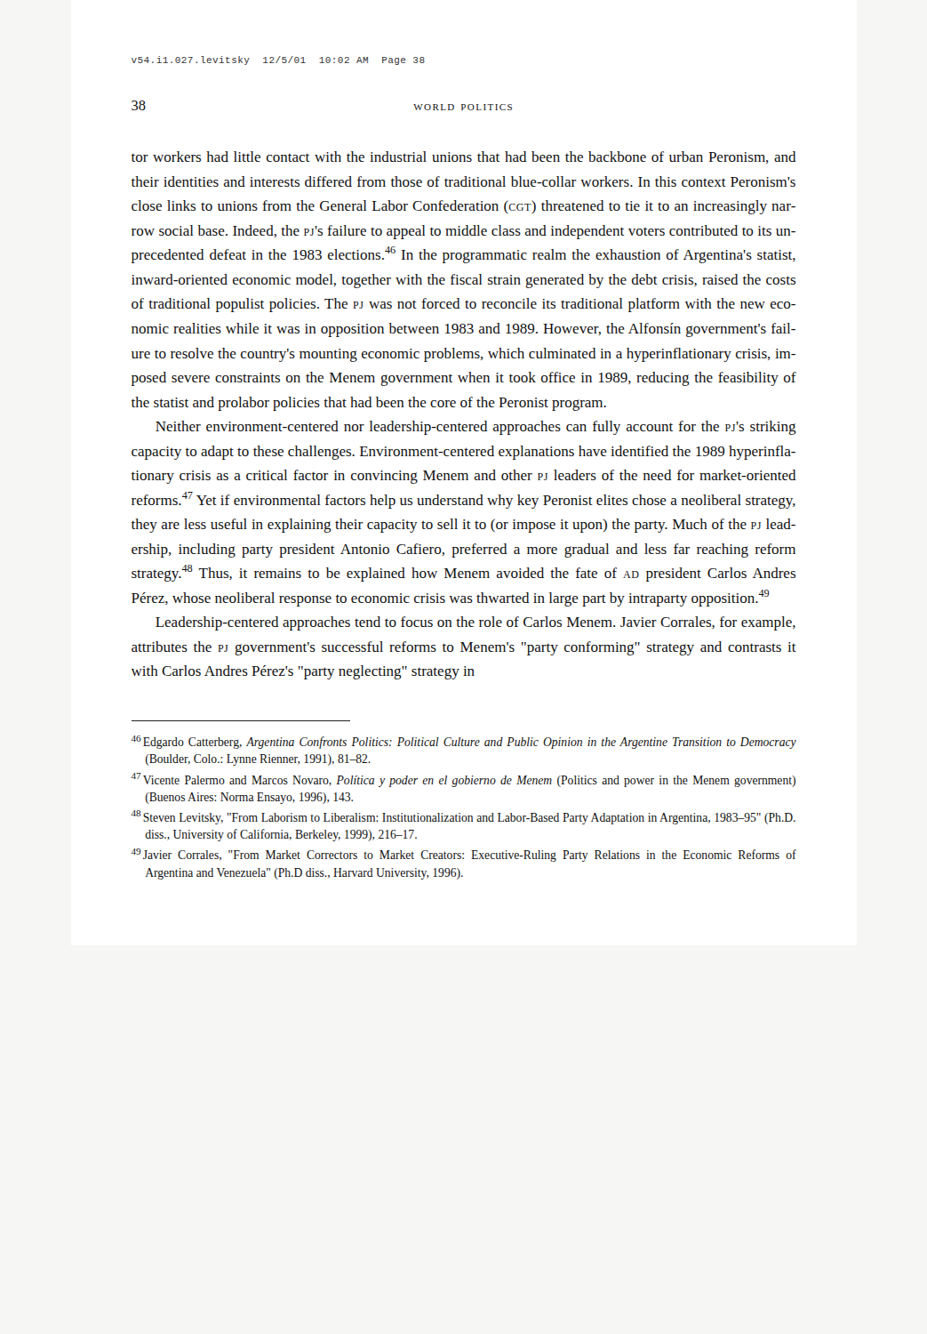v54.i1.027.levitsky 12/5/01 10:02 AM Page 38
38 world politics
tor workers had little contact with the industrial unions that had been the backbone of urban Peronism, and their identities and interests differed from those of traditional blue-collar workers. In this context Peronism's close links to unions from the General Labor Confederation (cgt) threatened to tie it to an increasingly narrow social base. Indeed, the pj's failure to appeal to middle class and independent voters contributed to its unprecedented defeat in the 1983 elections.46 In the programmatic realm the exhaustion of Argentina's statist, inward-oriented economic model, together with the fiscal strain generated by the debt crisis, raised the costs of traditional populist policies. The pj was not forced to reconcile its traditional platform with the new economic realities while it was in opposition between 1983 and 1989. However, the Alfonsín government's failure to resolve the country's mounting economic problems, which culminated in a hyperinflationary crisis, imposed severe constraints on the Menem government when it took office in 1989, reducing the feasibility of the statist and prolabor policies that had been the core of the Peronist program.
Neither environment-centered nor leadership-centered approaches can fully account for the pj's striking capacity to adapt to these challenges. Environment-centered explanations have identified the 1989 hyperinflationary crisis as a critical factor in convincing Menem and other pj leaders of the need for market-oriented reforms.47 Yet if environmental factors help us understand why key Peronist elites chose a neoliberal strategy, they are less useful in explaining their capacity to sell it to (or impose it upon) the party. Much of the pj leadership, including party president Antonio Cafiero, preferred a more gradual and less far reaching reform strategy.48 Thus, it remains to be explained how Menem avoided the fate of ad president Carlos Andres Pérez, whose neoliberal response to economic crisis was thwarted in large part by intraparty opposition.49
Leadership-centered approaches tend to focus on the role of Carlos Menem. Javier Corrales, for example, attributes the pj government's successful reforms to Menem's "party conforming" strategy and contrasts it with Carlos Andres Pérez's "party neglecting" strategy in
46 Edgardo Catterberg, Argentina Confronts Politics: Political Culture and Public Opinion in the Argentine Transition to Democracy (Boulder, Colo.: Lynne Rienner, 1991), 81–82.
47 Vicente Palermo and Marcos Novaro, Política y poder en el gobierno de Menem (Politics and power in the Menem government) (Buenos Aires: Norma Ensayo, 1996), 143.
48 Steven Levitsky, "From Laborism to Liberalism: Institutionalization and Labor-Based Party Adaptation in Argentina, 1983–95" (Ph.D. diss., University of California, Berkeley, 1999), 216–17.
49 Javier Corrales, "From Market Correctors to Market Creators: Executive-Ruling Party Relations in the Economic Reforms of Argentina and Venezuela" (Ph.D diss., Harvard University, 1996).